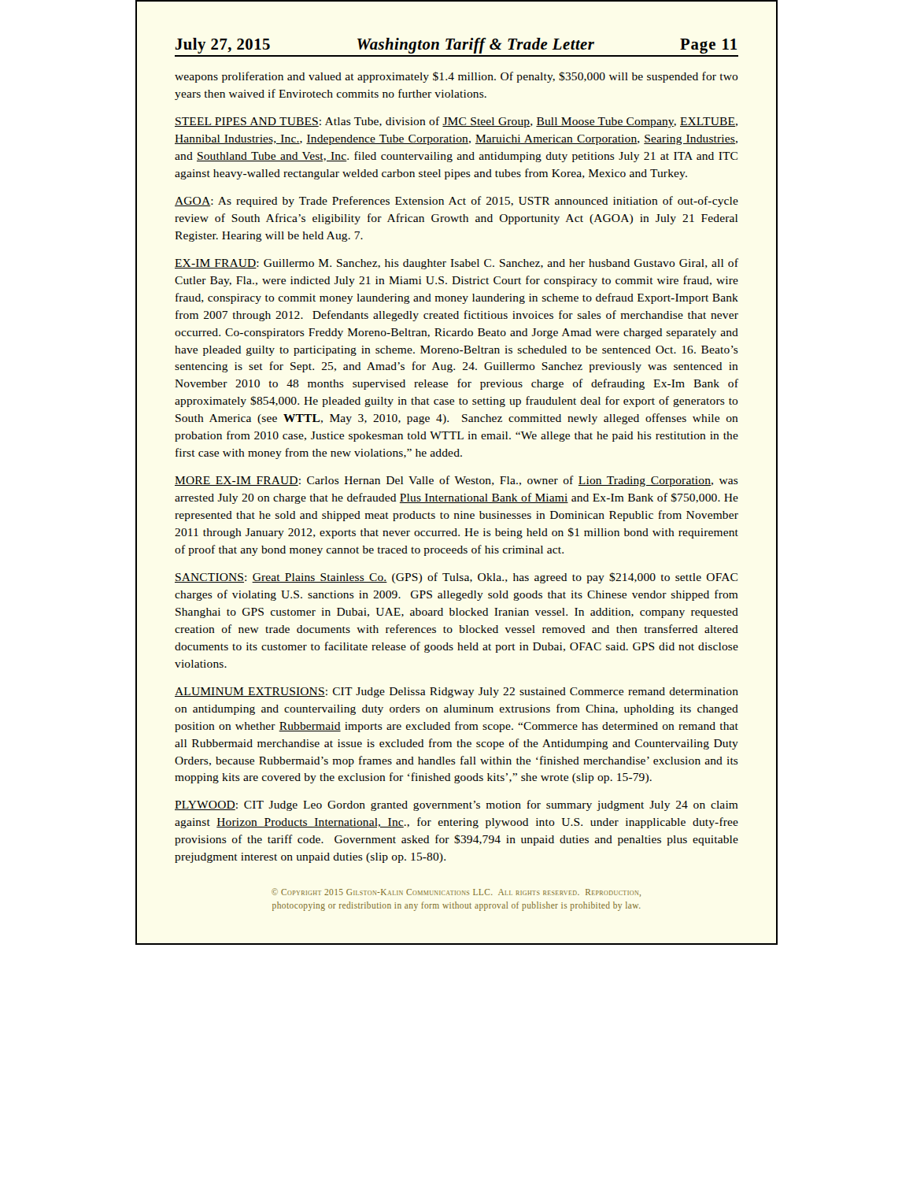July 27, 2015 Washington Tariff & Trade Letter Page 11
weapons proliferation and valued at approximately $1.4 million. Of penalty, $350,000 will be suspended for two years then waived if Envirotech commits no further violations.
STEEL PIPES AND TUBES: Atlas Tube, division of JMC Steel Group, Bull Moose Tube Company, EXLTUBE, Hannibal Industries, Inc., Independence Tube Corporation, Maruichi American Corporation, Searing Industries, and Southland Tube and Vest, Inc. filed countervailing and antidumping duty petitions July 21 at ITA and ITC against heavy-walled rectangular welded carbon steel pipes and tubes from Korea, Mexico and Turkey.
AGOA: As required by Trade Preferences Extension Act of 2015, USTR announced initiation of out-of-cycle review of South Africa’s eligibility for African Growth and Opportunity Act (AGOA) in July 21 Federal Register. Hearing will be held Aug. 7.
EX-IM FRAUD: Guillermo M. Sanchez, his daughter Isabel C. Sanchez, and her husband Gustavo Giral, all of Cutler Bay, Fla., were indicted July 21 in Miami U.S. District Court for conspiracy to commit wire fraud, wire fraud, conspiracy to commit money laundering and money laundering in scheme to defraud Export-Import Bank from 2007 through 2012. Defendants allegedly created fictitious invoices for sales of merchandise that never occurred. Co-conspirators Freddy Moreno-Beltran, Ricardo Beato and Jorge Amad were charged separately and have pleaded guilty to participating in scheme. Moreno-Beltran is scheduled to be sentenced Oct. 16. Beato’s sentencing is set for Sept. 25, and Amad’s for Aug. 24. Guillermo Sanchez previously was sentenced in November 2010 to 48 months supervised release for previous charge of defrauding Ex-Im Bank of approximately $854,000. He pleaded guilty in that case to setting up fraudulent deal for export of generators to South America (see WTTL, May 3, 2010, page 4). Sanchez committed newly alleged offenses while on probation from 2010 case, Justice spokesman told WTTL in email. “We allege that he paid his restitution in the first case with money from the new violations,” he added.
MORE EX-IM FRAUD: Carlos Hernan Del Valle of Weston, Fla., owner of Lion Trading Corporation, was arrested July 20 on charge that he defrauded Plus International Bank of Miami and Ex-Im Bank of $750,000. He represented that he sold and shipped meat products to nine businesses in Dominican Republic from November 2011 through January 2012, exports that never occurred. He is being held on $1 million bond with requirement of proof that any bond money cannot be traced to proceeds of his criminal act.
SANCTIONS: Great Plains Stainless Co. (GPS) of Tulsa, Okla., has agreed to pay $214,000 to settle OFAC charges of violating U.S. sanctions in 2009. GPS allegedly sold goods that its Chinese vendor shipped from Shanghai to GPS customer in Dubai, UAE, aboard blocked Iranian vessel. In addition, company requested creation of new trade documents with references to blocked vessel removed and then transferred altered documents to its customer to facilitate release of goods held at port in Dubai, OFAC said. GPS did not disclose violations.
ALUMINUM EXTRUSIONS: CIT Judge Delissa Ridgway July 22 sustained Commerce remand determination on antidumping and countervailing duty orders on aluminum extrusions from China, upholding its changed position on whether Rubbermaid imports are excluded from scope. “Commerce has determined on remand that all Rubbermaid merchandise at issue is excluded from the scope of the Antidumping and Countervailing Duty Orders, because Rubbermaid’s mop frames and handles fall within the ‘finished merchandise’ exclusion and its mopping kits are covered by the exclusion for ‘finished goods kits’,” she wrote (slip op. 15-79).
PLYWOOD: CIT Judge Leo Gordon granted government’s motion for summary judgment July 24 on claim against Horizon Products International, Inc., for entering plywood into U.S. under inapplicable duty-free provisions of the tariff code. Government asked for $394,794 in unpaid duties and penalties plus equitable prejudgment interest on unpaid duties (slip op. 15-80).
© Copyright 2015 Gilston-Kalin Communications LLC. All rights reserved. Reproduction,
photocopying or redistribution in any form without approval of publisher is prohibited by law.